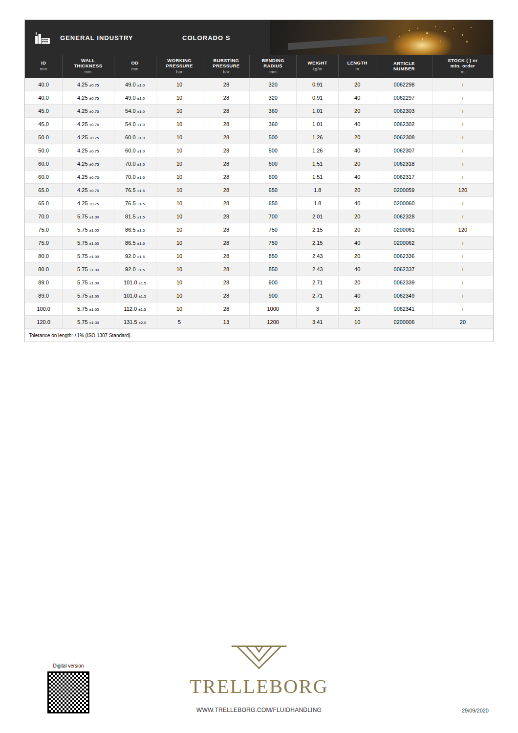GENERAL INDUSTRY
COLORADO S
| ID mm | WALL THICKNESS mm | OD mm | WORKING PRESSURE bar | BURSTING PRESSURE bar | BENDING RADIUS mm | WEIGHT kg/m | LENGTH m | ARTICLE NUMBER | STOCK ( ) or min. order m |
| --- | --- | --- | --- | --- | --- | --- | --- | --- | --- |
| 40.0 | 4.25 ±0.75 | 49.0 ±1.0 | 10 | 28 | 320 | 0.91 | 20 | 0062298 | ı |
| 40.0 | 4.25 ±0.75 | 49.0 ±1.0 | 10 | 28 | 320 | 0.91 | 40 | 0062297 | ı |
| 45.0 | 4.25 ±0.75 | 54.0 ±1.0 | 10 | 28 | 360 | 1.01 | 20 | 0062303 | ı |
| 45.0 | 4.25 ±0.75 | 54.0 ±1.0 | 10 | 28 | 360 | 1.01 | 40 | 0062302 | ı |
| 50.0 | 4.25 ±0.75 | 60.0 ±1.0 | 10 | 28 | 500 | 1.26 | 20 | 0062308 | ı |
| 50.0 | 4.25 ±0.75 | 60.0 ±1.0 | 10 | 28 | 500 | 1.26 | 40 | 0062307 | ı |
| 60.0 | 4.25 ±0.75 | 70.0 ±1.5 | 10 | 28 | 600 | 1.51 | 20 | 0062318 | ı |
| 60.0 | 4.25 ±0.75 | 70.0 ±1.5 | 10 | 28 | 600 | 1.51 | 40 | 0062317 | ı |
| 65.0 | 4.25 ±0.75 | 76.5 ±1.5 | 10 | 28 | 650 | 1.8 | 20 | 0200059 | 120 |
| 65.0 | 4.25 ±0.75 | 76.5 ±1.5 | 10 | 28 | 650 | 1.8 | 40 | 0200060 | ı |
| 70.0 | 5.75 ±1.00 | 81.5 ±1.5 | 10 | 28 | 700 | 2.01 | 20 | 0062328 | ı |
| 75.0 | 5.75 ±1.00 | 86.5 ±1.5 | 10 | 28 | 750 | 2.15 | 20 | 0200061 | 120 |
| 75.0 | 5.75 ±1.00 | 86.5 ±1.5 | 10 | 28 | 750 | 2.15 | 40 | 0200062 | ı |
| 80.0 | 5.75 ±1.00 | 92.0 ±1.5 | 10 | 28 | 850 | 2.43 | 20 | 0062336 | ı |
| 80.0 | 5.75 ±1.00 | 92.0 ±1.5 | 10 | 28 | 850 | 2.43 | 40 | 0062337 | ı |
| 89.0 | 5.75 ±1.00 | 101.0 ±1.5 | 10 | 28 | 900 | 2.71 | 20 | 0062339 | ı |
| 89.0 | 5.75 ±1.00 | 101.0 ±1.5 | 10 | 28 | 900 | 2.71 | 40 | 0062349 | ı |
| 100.0 | 5.75 ±1.00 | 112.0 ±1.5 | 10 | 28 | 1000 | 3 | 20 | 0062341 | ı |
| 120.0 | 5.75 ±1.00 | 131.5 ±2.0 | 5 | 13 | 1200 | 3.41 | 10 | 0200006 | 20 |
Tolerance on length: ±1% (ISO 1307 Standard).
Digital version
TRELLEBORG
WWW.TRELLEBORG.COM/FLUIDHANDLING
29/09/2020